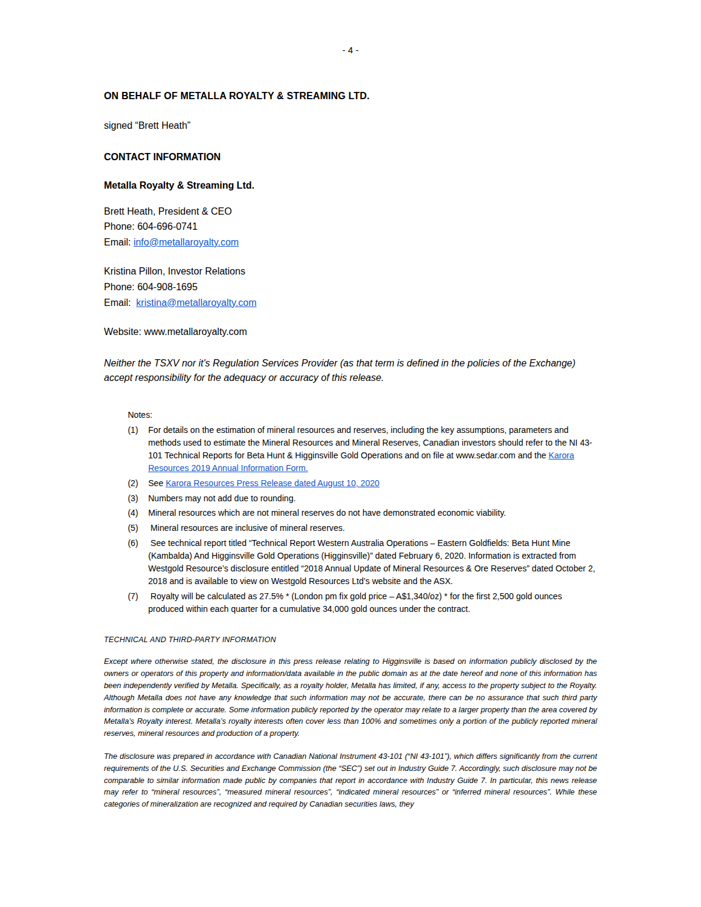- 4 -
ON BEHALF OF METALLA ROYALTY & STREAMING LTD.
signed “Brett Heath”
CONTACT INFORMATION
Metalla Royalty & Streaming Ltd.
Brett Heath, President & CEO
Phone: 604-696-0741
Email: info@metallaroyalty.com
Kristina Pillon, Investor Relations
Phone: 604-908-1695
Email: kristina@metallaroyalty.com
Website: www.metallaroyalty.com
Neither the TSXV nor it's Regulation Services Provider (as that term is defined in the policies of the Exchange) accept responsibility for the adequacy or accuracy of this release.
Notes:
(1) For details on the estimation of mineral resources and reserves, including the key assumptions, parameters and methods used to estimate the Mineral Resources and Mineral Reserves, Canadian investors should refer to the NI 43-101 Technical Reports for Beta Hunt & Higginsville Gold Operations and on file at www.sedar.com and the Karora Resources 2019 Annual Information Form.
(2) See Karora Resources Press Release dated August 10, 2020
(3) Numbers may not add due to rounding.
(4) Mineral resources which are not mineral reserves do not have demonstrated economic viability.
(5) Mineral resources are inclusive of mineral reserves.
(6) See technical report titled “Technical Report Western Australia Operations – Eastern Goldfields: Beta Hunt Mine (Kambalda) And Higginsville Gold Operations (Higginsville)” dated February 6, 2020. Information is extracted from Westgold Resource’s disclosure entitled “2018 Annual Update of Mineral Resources & Ore Reserves” dated October 2, 2018 and is available to view on Westgold Resources Ltd’s website and the ASX.
(7) Royalty will be calculated as 27.5% * (London pm fix gold price – A$1,340/oz) * for the first 2,500 gold ounces produced within each quarter for a cumulative 34,000 gold ounces under the contract.
TECHNICAL AND THIRD-PARTY INFORMATION
Except where otherwise stated, the disclosure in this press release relating to Higginsville is based on information publicly disclosed by the owners or operators of this property and information/data available in the public domain as at the date hereof and none of this information has been independently verified by Metalla. Specifically, as a royalty holder, Metalla has limited, if any, access to the property subject to the Royalty. Although Metalla does not have any knowledge that such information may not be accurate, there can be no assurance that such third party information is complete or accurate. Some information publicly reported by the operator may relate to a larger property than the area covered by Metalla’s Royalty interest. Metalla’s royalty interests often cover less than 100% and sometimes only a portion of the publicly reported mineral reserves, mineral resources and production of a property.
The disclosure was prepared in accordance with Canadian National Instrument 43-101 (“NI 43-101”), which differs significantly from the current requirements of the U.S. Securities and Exchange Commission (the “SEC”) set out in Industry Guide 7. Accordingly, such disclosure may not be comparable to similar information made public by companies that report in accordance with Industry Guide 7. In particular, this news release may refer to “mineral resources”, “measured mineral resources”, “indicated mineral resources” or “inferred mineral resources”. While these categories of mineralization are recognized and required by Canadian securities laws, they